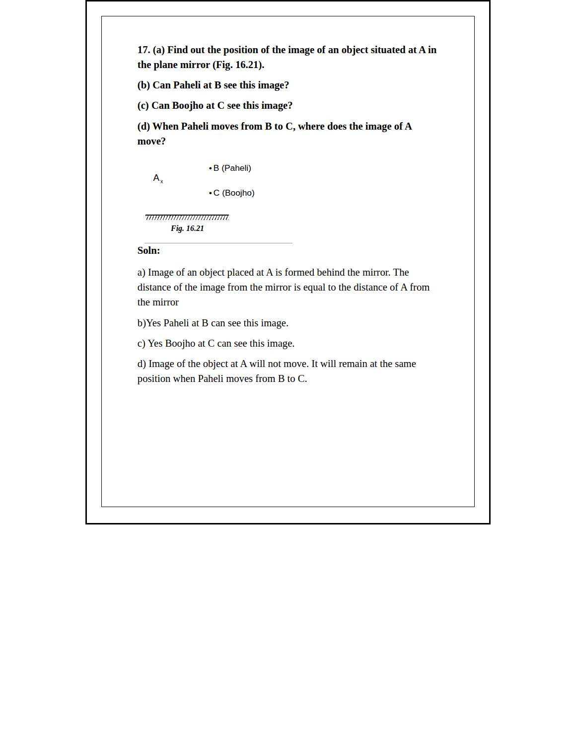17. (a) Find out the position of the image of an object situated at A in the plane mirror (Fig. 16.21).
(b) Can Paheli at B see this image?
(c) Can Boojho at C see this image?
(d) When Paheli moves from B to C, where does the image of A move?
Ax •B (Paheli) •C (Boojho)
Fig. 16.21
Soln:
a) Image of an object placed at A is formed behind the mirror. The distance of the image from the mirror is equal to the distance of A from the mirror
b)Yes Paheli at B can see this image.
c) Yes Boojho at C can see this image.
d) Image of the object at A will not move. It will remain at the same position when Paheli moves from B to C.